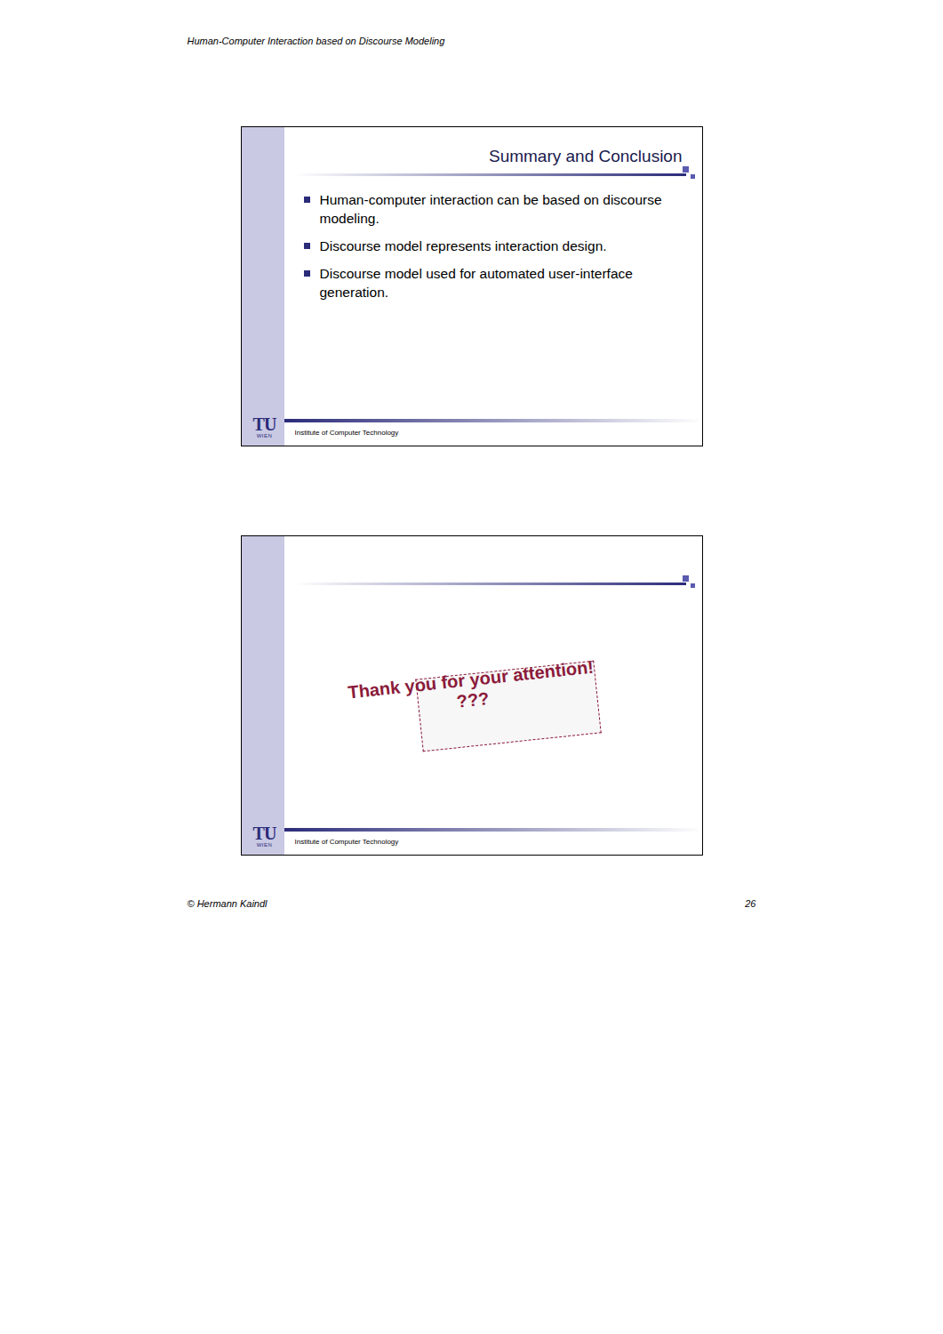Human-Computer Interaction based on Discourse Modeling
Summary and Conclusion
Human-computer interaction can be based on discourse modeling.
Discourse model represents interaction design.
Discourse model used for automated user-interface generation.
Institute of Computer Technology
TU
WIEN
Thank you for your attention! ???
Institute of Computer Technology
TU
WIEN
© Hermann Kaindl 26